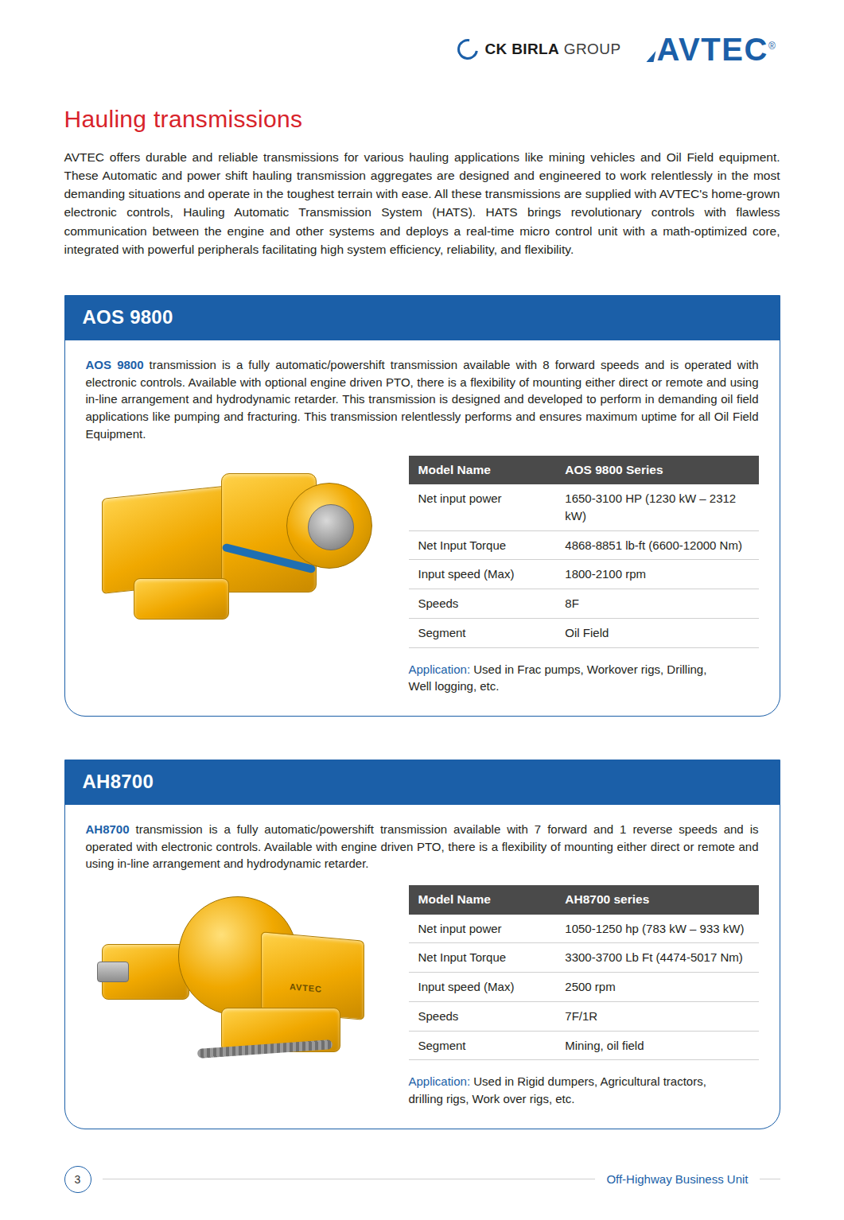CK BIRLA GROUP
AVTEC®
Hauling transmissions
AVTEC offers durable and reliable transmissions for various hauling applications like mining vehicles and Oil Field equipment. These Automatic and power shift hauling transmission aggregates are designed and engineered to work relentlessly in the most demanding situations and operate in the toughest terrain with ease. All these transmissions are supplied with AVTEC's home-grown electronic controls, Hauling Automatic Transmission System (HATS). HATS brings revolutionary controls with flawless communication between the engine and other systems and deploys a real-time micro control unit with a math-optimized core, integrated with powerful peripherals facilitating high system efficiency, reliability, and flexibility.
AOS 9800
AOS 9800 transmission is a fully automatic/powershift transmission available with 8 forward speeds and is operated with electronic controls. Available with optional engine driven PTO, there is a flexibility of mounting either direct or remote and using in-line arrangement and hydrodynamic retarder. This transmission is designed and developed to perform in demanding oil field applications like pumping and fracturing. This transmission relentlessly performs and ensures maximum uptime for all Oil Field Equipment.
| Model Name | AOS 9800 Series |
| --- | --- |
| Net input power | 1650-3100 HP (1230 kW – 2312 kW) |
| Net Input Torque | 4868-8851 lb-ft (6600-12000 Nm) |
| Input speed (Max) | 1800-2100 rpm |
| Speeds | 8F |
| Segment | Oil Field |
Application: Used in Frac pumps, Workover rigs, Drilling,
Well logging, etc.
AH8700
AH8700 transmission is a fully automatic/powershift transmission available with 7 forward and 1 reverse speeds and is operated with electronic controls. Available with engine driven PTO, there is a flexibility of mounting either direct or remote and using in-line arrangement and hydrodynamic retarder.
AVTEC
| Model Name | AH8700 series |
| --- | --- |
| Net input power | 1050-1250 hp (783 kW – 933 kW) |
| Net Input Torque | 3300-3700 Lb Ft (4474-5017 Nm) |
| Input speed (Max) | 2500 rpm |
| Speeds | 7F/1R |
| Segment | Mining, oil field |
Application: Used in Rigid dumpers, Agricultural tractors,
drilling rigs, Work over rigs, etc.
3
Off-Highway Business Unit